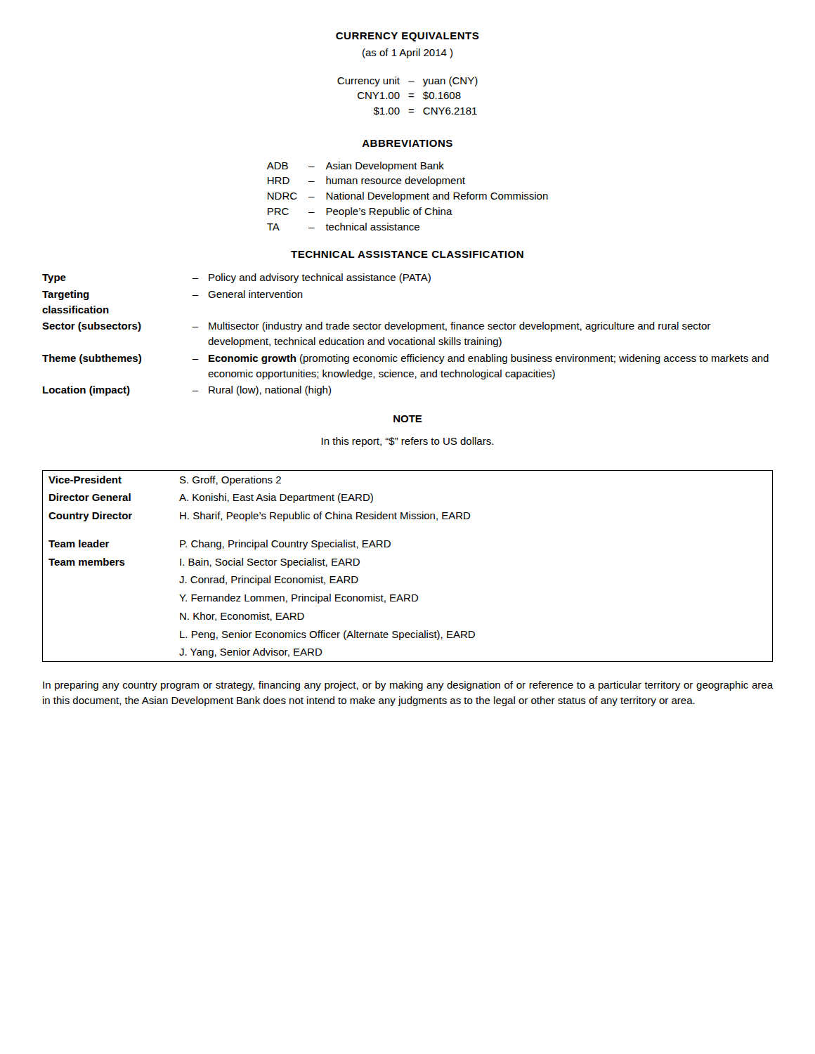CURRENCY EQUIVALENTS
(as of 1 April 2014 )
| Currency unit | – | yuan (CNY) |
| CNY1.00 | = | $0.1608 |
| $1.00 | = | CNY6.2181 |
ABBREVIATIONS
| ADB | – | Asian Development Bank |
| HRD | – | human resource development |
| NDRC | – | National Development and Reform Commission |
| PRC | – | People’s Republic of China |
| TA | – | technical assistance |
TECHNICAL ASSISTANCE CLASSIFICATION
| Type | – | Policy and advisory technical assistance (PATA) |
| Targeting classification | – | General intervention |
| Sector (subsectors) | – | Multisector (industry and trade sector development, finance sector development, agriculture and rural sector development, technical education and vocational skills training) |
| Theme (subthemes) | – | Economic growth (promoting economic efficiency and enabling business environment; widening access to markets and economic opportunities; knowledge, science, and technological capacities) |
| Location (impact) | – | Rural (low), national (high) |
NOTE
In this report, “$” refers to US dollars.
| Vice-President | S. Groff, Operations 2 |
| Director General | A. Konishi, East Asia Department (EARD) |
| Country Director | H. Sharif, People’s Republic of China Resident Mission, EARD |
| Team leader | P. Chang, Principal Country Specialist, EARD |
| Team members | I. Bain, Social Sector Specialist, EARD |
| | J. Conrad, Principal Economist, EARD |
| | Y. Fernandez Lommen, Principal Economist, EARD |
| | N. Khor, Economist, EARD |
| | L. Peng, Senior Economics Officer (Alternate Specialist), EARD |
| | J. Yang, Senior Advisor, EARD |
In preparing any country program or strategy, financing any project, or by making any designation of or reference to a particular territory or geographic area in this document, the Asian Development Bank does not intend to make any judgments as to the legal or other status of any territory or area.